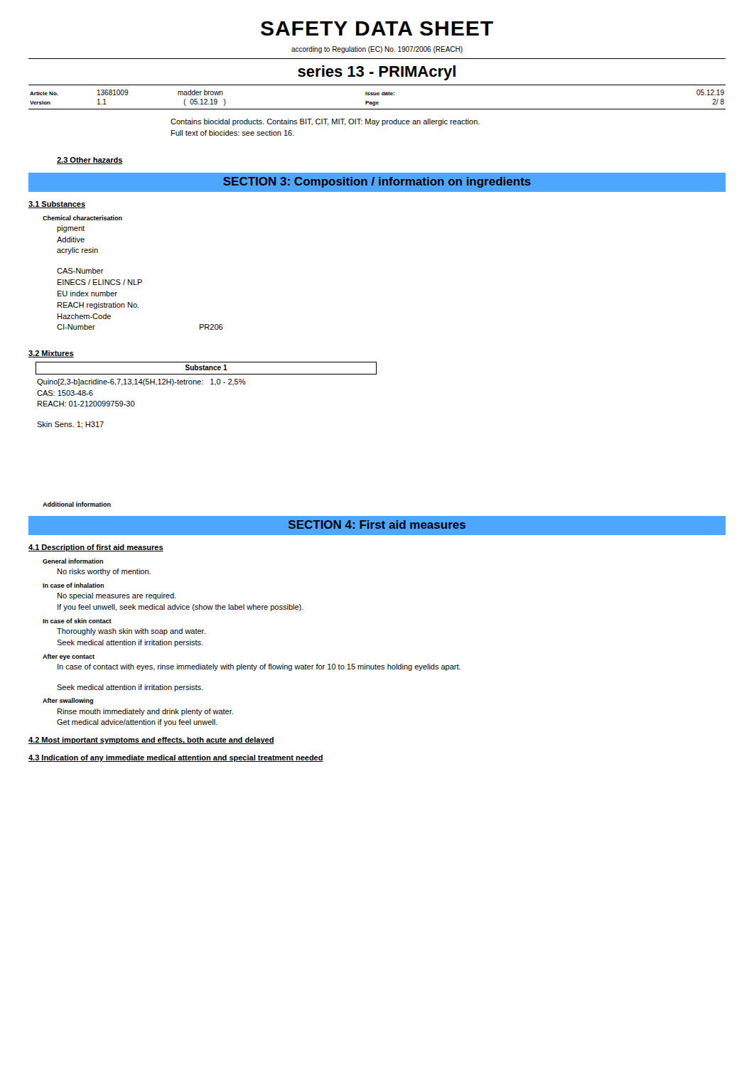SAFETY DATA SHEET
according to Regulation (EC) No. 1907/2006 (REACH)
series 13 - PRIMAcryl
| Article No. | 13681009 | madder brown | Issue date: | 05.12.19 |
| Version | 1.1 | ( 05.12.19 ) | Page | 2/ 8 |
Contains biocidal products. Contains BIT, CIT, MIT, OIT: May produce an allergic reaction.
Full text of biocides: see section 16.
2.3 Other hazards
SECTION 3: Composition / information on ingredients
3.1 Substances
Chemical characterisation
pigment
Additive
acrylic resin
CAS-Number
EINECS / ELINCS / NLP
EU index number
REACH registration No.
Hazchem-Code
CI-Number
PR206
3.2 Mixtures
Substance 1
Quino[2,3-b]acridine-6,7,13,14(5H,12H)-tetrone: 1,0 - 2,5%
CAS: 1503-48-6
REACH: 01-2120099759-30
Skin Sens. 1; H317
Additional information
SECTION 4: First aid measures
4.1 Description of first aid measures
General information
No risks worthy of mention.
In case of inhalation
No special measures are required.
If you feel unwell, seek medical advice (show the label where possible).
In case of skin contact
Thoroughly wash skin with soap and water.
Seek medical attention if irritation persists.
After eye contact
In case of contact with eyes, rinse immediately with plenty of flowing water for 10 to 15 minutes holding eyelids apart.
Seek medical attention if irritation persists.
After swallowing
Rinse mouth immediately and drink plenty of water.
Get medical advice/attention if you feel unwell.
4.2 Most important symptoms and effects, both acute and delayed
4.3 Indication of any immediate medical attention and special treatment needed